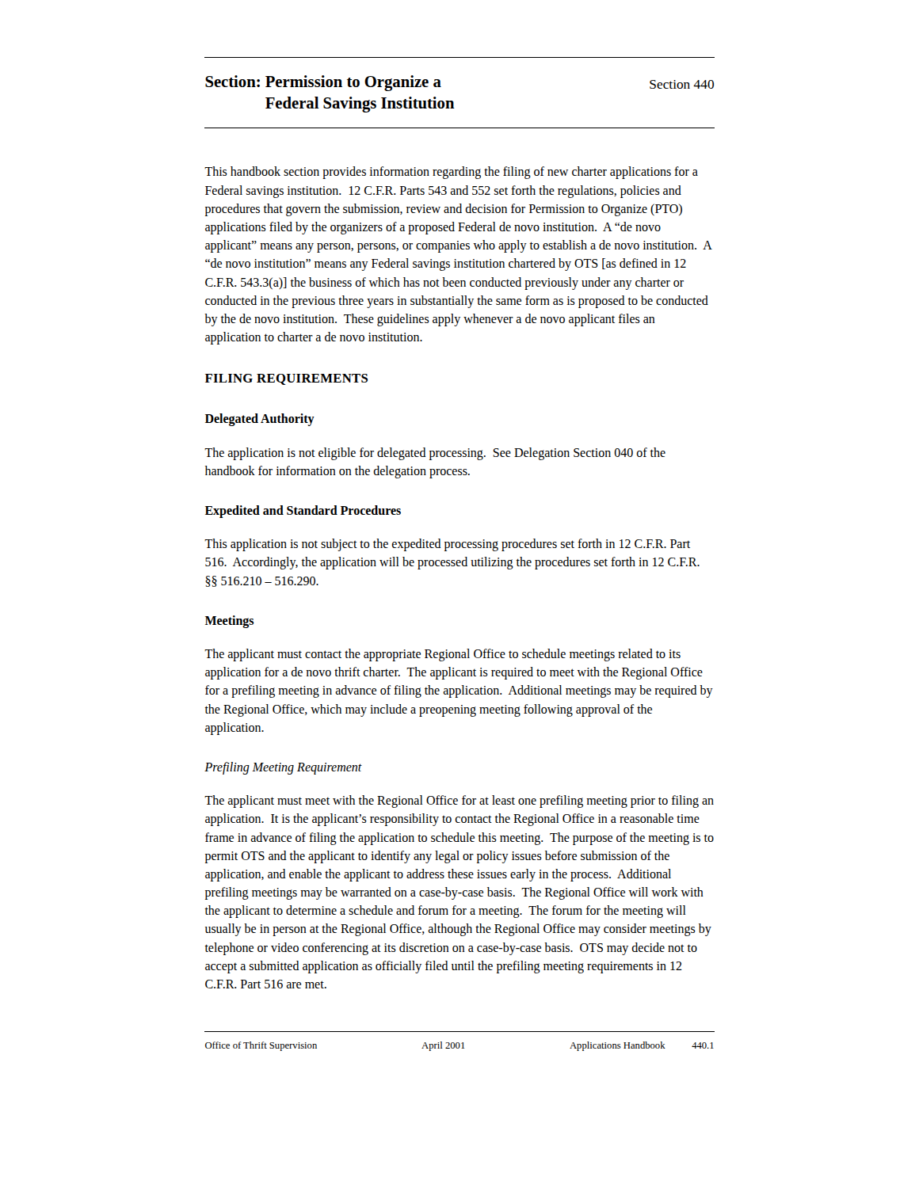Section: Permission to Organize a
Federal Savings Institution
Section 440
This handbook section provides information regarding the filing of new charter applications for a Federal savings institution. 12 C.F.R. Parts 543 and 552 set forth the regulations, policies and procedures that govern the submission, review and decision for Permission to Organize (PTO) applications filed by the organizers of a proposed Federal de novo institution. A “de novo applicant” means any person, persons, or companies who apply to establish a de novo institution. A “de novo institution” means any Federal savings institution chartered by OTS [as defined in 12 C.F.R. 543.3(a)] the business of which has not been conducted previously under any charter or conducted in the previous three years in substantially the same form as is proposed to be conducted by the de novo institution. These guidelines apply whenever a de novo applicant files an application to charter a de novo institution.
FILING REQUIREMENTS
Delegated Authority
The application is not eligible for delegated processing. See Delegation Section 040 of the handbook for information on the delegation process.
Expedited and Standard Procedures
This application is not subject to the expedited processing procedures set forth in 12 C.F.R. Part 516. Accordingly, the application will be processed utilizing the procedures set forth in 12 C.F.R. §§ 516.210 – 516.290.
Meetings
The applicant must contact the appropriate Regional Office to schedule meetings related to its application for a de novo thrift charter. The applicant is required to meet with the Regional Office for a prefiling meeting in advance of filing the application. Additional meetings may be required by the Regional Office, which may include a preopening meeting following approval of the application.
Prefiling Meeting Requirement
The applicant must meet with the Regional Office for at least one prefiling meeting prior to filing an application. It is the applicant’s responsibility to contact the Regional Office in a reasonable time frame in advance of filing the application to schedule this meeting. The purpose of the meeting is to permit OTS and the applicant to identify any legal or policy issues before submission of the application, and enable the applicant to address these issues early in the process. Additional prefiling meetings may be warranted on a case-by-case basis. The Regional Office will work with the applicant to determine a schedule and forum for a meeting. The forum for the meeting will usually be in person at the Regional Office, although the Regional Office may consider meetings by telephone or video conferencing at its discretion on a case-by-case basis. OTS may decide not to accept a submitted application as officially filed until the prefiling meeting requirements in 12 C.F.R. Part 516 are met.
Office of Thrift Supervision
April 2001
Applications Handbook440.1